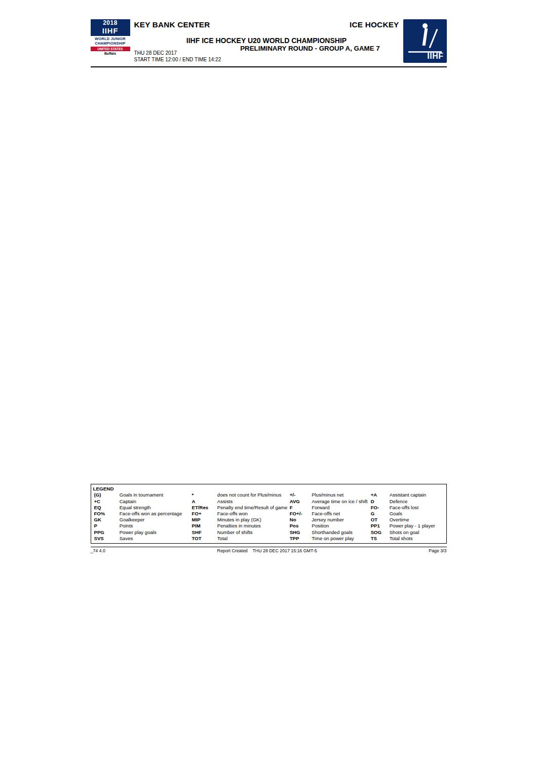2018
IIHF
WORLD JUNIOR
CHAMPIONSHIP
UNITED STATES
Buffalo
KEY BANK CENTER ICE HOCKEY
IIHF ICE HOCKEY U20 WORLD CHAMPIONSHIP
THU 28 DEC 2017
START TIME 12:00 / END TIME 14:22
PRELIMINARY ROUND - GROUP A, GAME 7
IIHF
LEGEND
| (G) | Goals in tournament | * | does not count for Plus/minus | +/- | Plus/minus net | +A | Assistant captain |
| +C | Captain | A | Assists | AVG | Average time on ice / shift | D | Defence |
| EQ | Equal strength | ET/Res | Penalty end time/Result of game | F | Forward | FO- | Face-offs lost |
| FO% | Face-offs won as percentage | FO+ | Face-offs won | FO+/- | Face-offs net | G | Goals |
| GK | Goalkeeper | MIP | Minutes in play (GK) | No | Jersey number | OT | Overtime |
| P | Points | PIM | Penalties in minutes | Pos | Position | PP1 | Power play - 1 player |
| PPG | Power play goals | SHF | Number of shifts | SHG | Shorthanded goals | SOG | Shots on goal |
| SVS | Saves | TOT | Total | TPP | Time on power play | TS | Total shots |
_74 4.0
Report Created THU 28 DEC 2017 15:16 GMT-5
Page 3/3